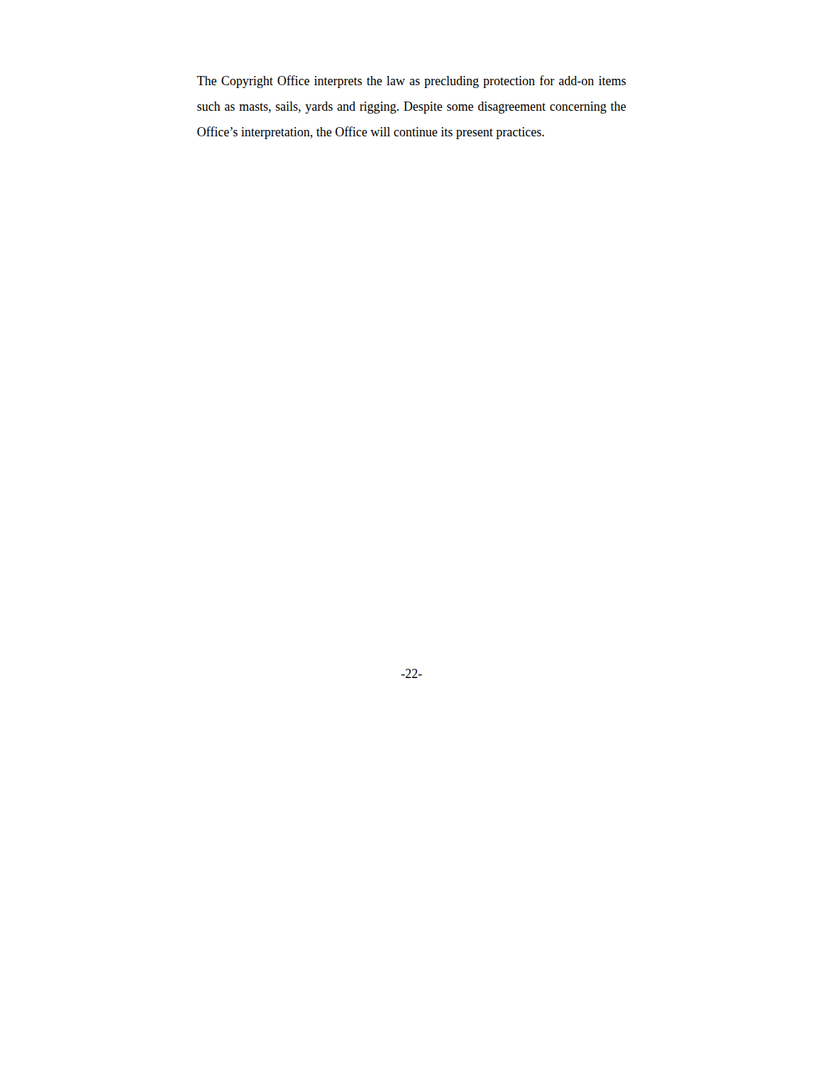The Copyright Office interprets the law as precluding protection for add-on items such as masts, sails, yards and rigging. Despite some disagreement concerning the Office’s interpretation, the Office will continue its present practices.
-22-